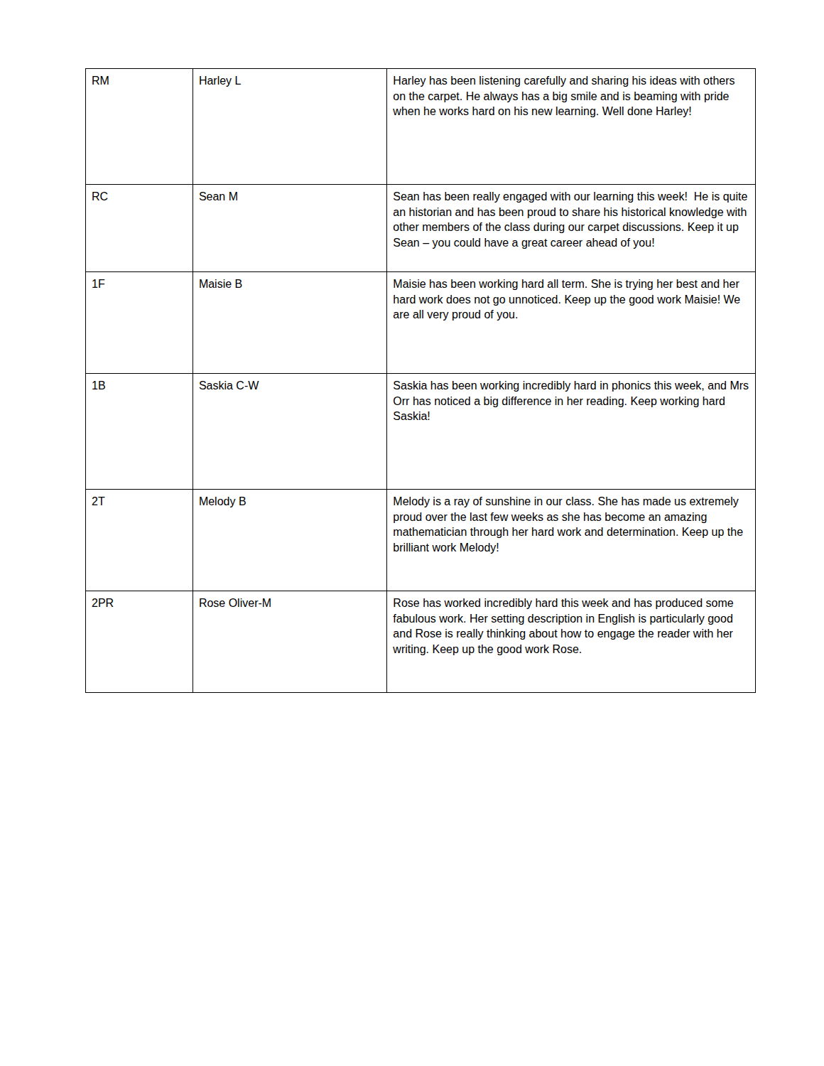| RM | Harley L | Harley has been listening carefully and sharing his ideas with others on the carpet. He always has a big smile and is beaming with pride when he works hard on his new learning. Well done Harley! |
| RC | Sean M | Sean has been really engaged with our learning this week! He is quite an historian and has been proud to share his historical knowledge with other members of the class during our carpet discussions. Keep it up Sean – you could have a great career ahead of you! |
| 1F | Maisie B | Maisie has been working hard all term. She is trying her best and her hard work does not go unnoticed. Keep up the good work Maisie! We are all very proud of you. |
| 1B | Saskia C-W | Saskia has been working incredibly hard in phonics this week, and Mrs Orr has noticed a big difference in her reading. Keep working hard Saskia! |
| 2T | Melody B | Melody is a ray of sunshine in our class. She has made us extremely proud over the last few weeks as she has become an amazing mathematician through her hard work and determination. Keep up the brilliant work Melody! |
| 2PR | Rose Oliver-M | Rose has worked incredibly hard this week and has produced some fabulous work. Her setting description in English is particularly good and Rose is really thinking about how to engage the reader with her writing. Keep up the good work Rose. |